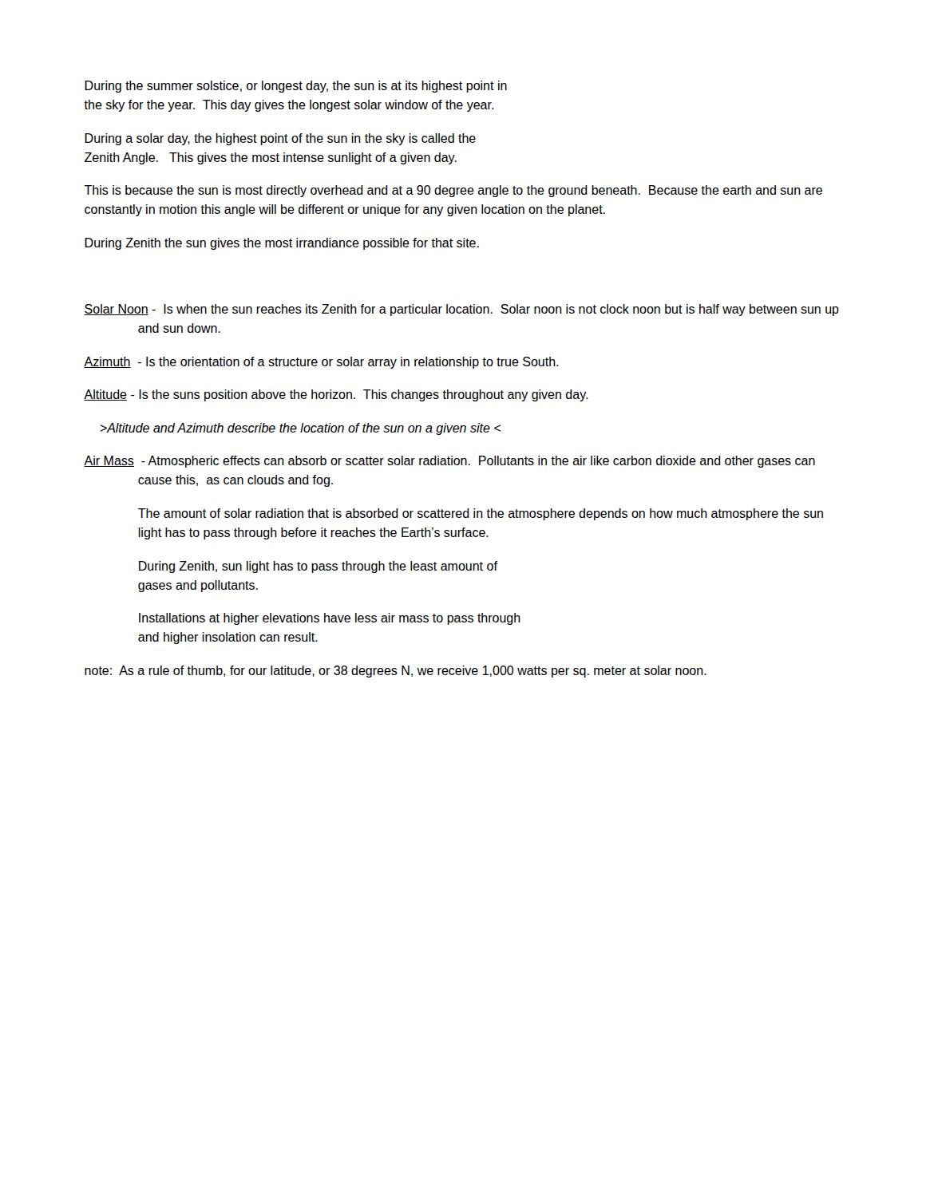During the summer solstice, or longest day, the sun is at its highest point in
the sky for the year. This day gives the longest solar window of the year.
During a solar day, the highest point of the sun in the sky is called the
Zenith Angle. This gives the most intense sunlight of a given day.
This is because the sun is most directly overhead and at a 90 degree angle to the ground beneath. Because the earth and sun are constantly in motion this angle will be different or unique for any given location on the planet.
During Zenith the sun gives the most irrandiance possible for that site.
Solar Noon - Is when the sun reaches its Zenith for a particular location. Solar noon is not clock noon but is half way between sun up and sun down.
Azimuth - Is the orientation of a structure or solar array in relationship to true South.
Altitude - Is the suns position above the horizon. This changes throughout any given day.
>Altitude and Azimuth describe the location of the sun on a given site <
Air Mass - Atmospheric effects can absorb or scatter solar radiation. Pollutants in the air like carbon dioxide and other gases can cause this, as can clouds and fog.
The amount of solar radiation that is absorbed or scattered in the atmosphere depends on how much atmosphere the sun light has to pass through before it reaches the Earth’s surface.
During Zenith, sun light has to pass through the least amount of
gases and pollutants.
Installations at higher elevations have less air mass to pass through
and higher insolation can result.
note: As a rule of thumb, for our latitude, or 38 degrees N, we receive 1,000 watts per sq. meter at solar noon.